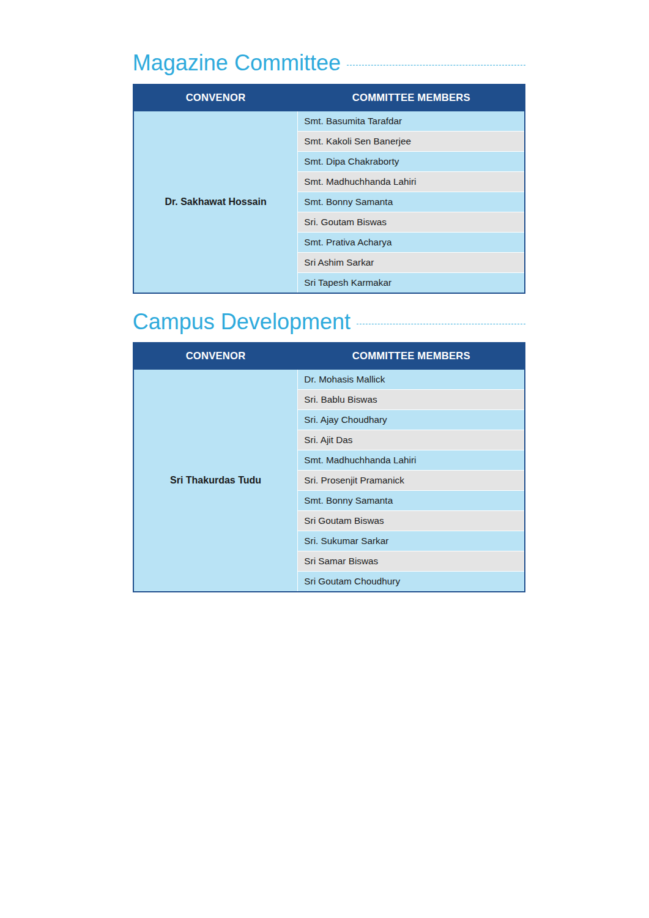Magazine Committee
| CONVENOR | COMMITTEE MEMBERS |
| --- | --- |
| Dr. Sakhawat Hossain | Smt. Basumita Tarafdar |
| Smt. Kakoli Sen Banerjee |
| Smt. Dipa Chakraborty |
| Smt. Madhuchhanda Lahiri |
| Smt. Bonny Samanta |
| Sri. Goutam Biswas |
| Smt. Prativa Acharya |
| Sri Ashim Sarkar |
| Sri Tapesh Karmakar |
Campus Development
| CONVENOR | COMMITTEE MEMBERS |
| --- | --- |
| Sri Thakurdas Tudu | Dr. Mohasis Mallick |
| Sri. Bablu Biswas |
| Sri. Ajay Choudhary |
| Sri. Ajit Das |
| Smt. Madhuchhanda Lahiri |
| Sri. Prosenjit Pramanick |
| Smt. Bonny Samanta |
| Sri Goutam Biswas |
| Sri. Sukumar Sarkar |
| Sri Samar Biswas |
| Sri Goutam Choudhury |